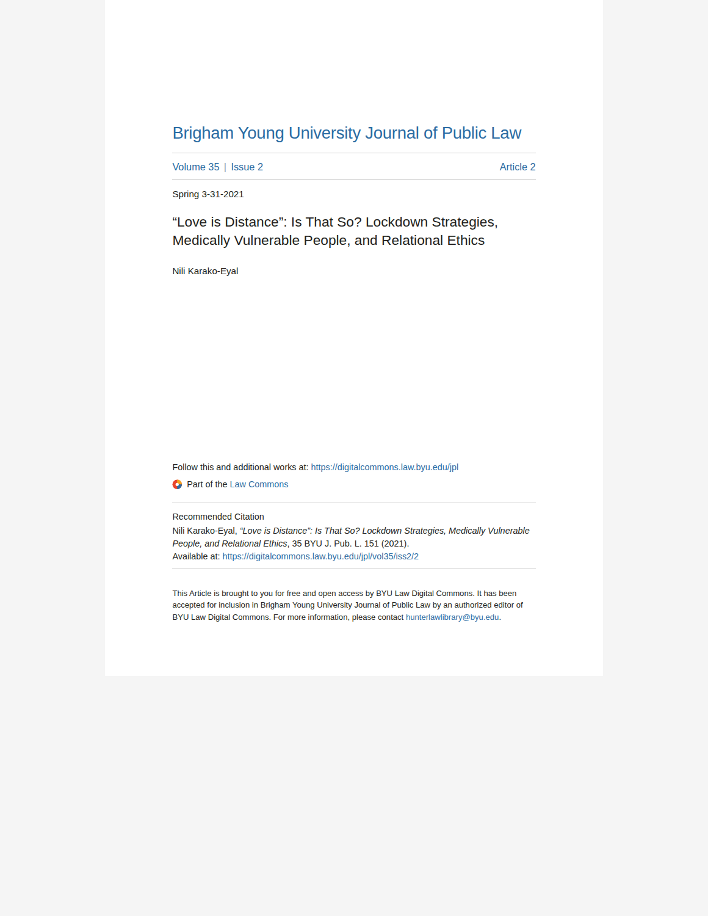Brigham Young University Journal of Public Law
Volume 35|Issue 2
Article 2
Spring 3-31-2021
“Love is Distance”: Is That So? Lockdown Strategies, Medically Vulnerable People, and Relational Ethics
Nili Karako-Eyal
Follow this and additional works at: https://digitalcommons.law.byu.edu/jpl
Part of the Law Commons
Recommended Citation
Nili Karako-Eyal, “Love is Distance”: Is That So? Lockdown Strategies, Medically Vulnerable People, and Relational Ethics, 35 BYU J. Pub. L. 151 (2021).
Available at: https://digitalcommons.law.byu.edu/jpl/vol35/iss2/2
This Article is brought to you for free and open access by BYU Law Digital Commons. It has been accepted for inclusion in Brigham Young University Journal of Public Law by an authorized editor of BYU Law Digital Commons. For more information, please contact hunterlawlibrary@byu.edu.